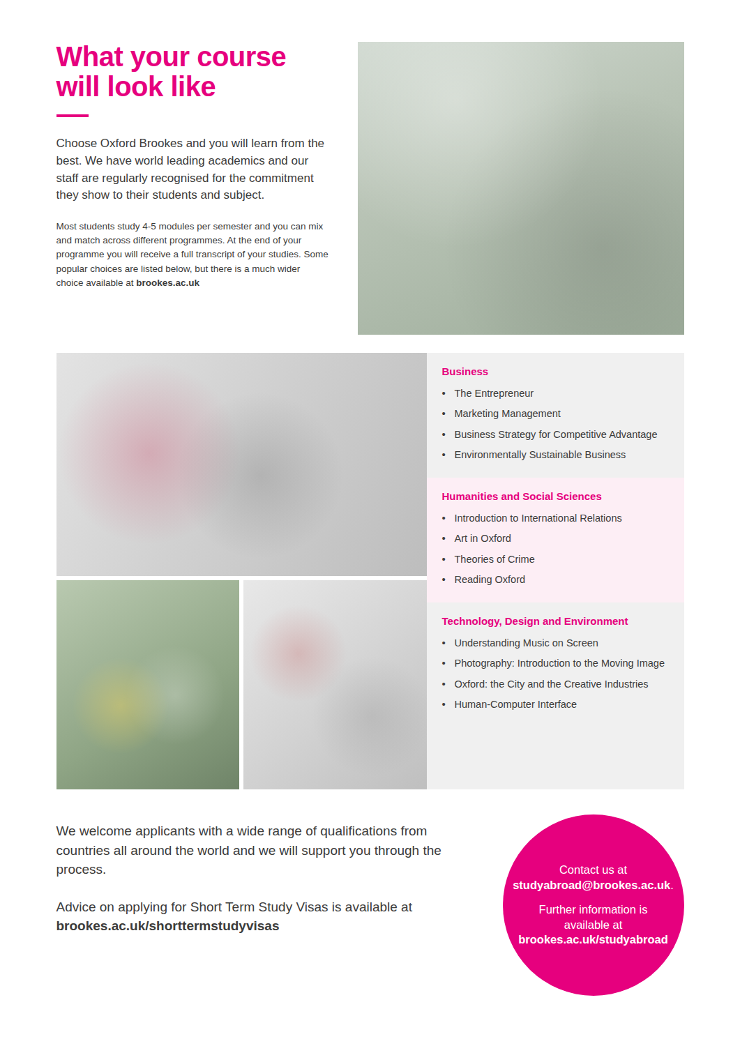What your course
will look like
Choose Oxford Brookes and you will learn from the best. We have world leading academics and our staff are regularly recognised for the commitment they show to their students and subject.
Most students study 4-5 modules per semester and you can mix and match across different programmes. At the end of your programme you will receive a full transcript of your studies. Some popular choices are listed below, but there is a much wider choice available at brookes.ac.uk
Business
The Entrepreneur
Marketing Management
Business Strategy for Competitive Advantage
Environmentally Sustainable Business
Humanities and Social Sciences
Introduction to International Relations
Art in Oxford
Theories of Crime
Reading Oxford
Technology, Design and Environment
Understanding Music on Screen
Photography: Introduction to the Moving Image
Oxford: the City and the Creative Industries
Human-Computer Interface
We welcome applicants with a wide range of qualifications from countries all around the world and we will support you through the process.
Advice on applying for Short Term Study Visas is available at brookes.ac.uk/shorttermstudyvisas
Contact us at studyabroad@brookes.ac.uk.
Further information is available at brookes.ac.uk/studyabroad